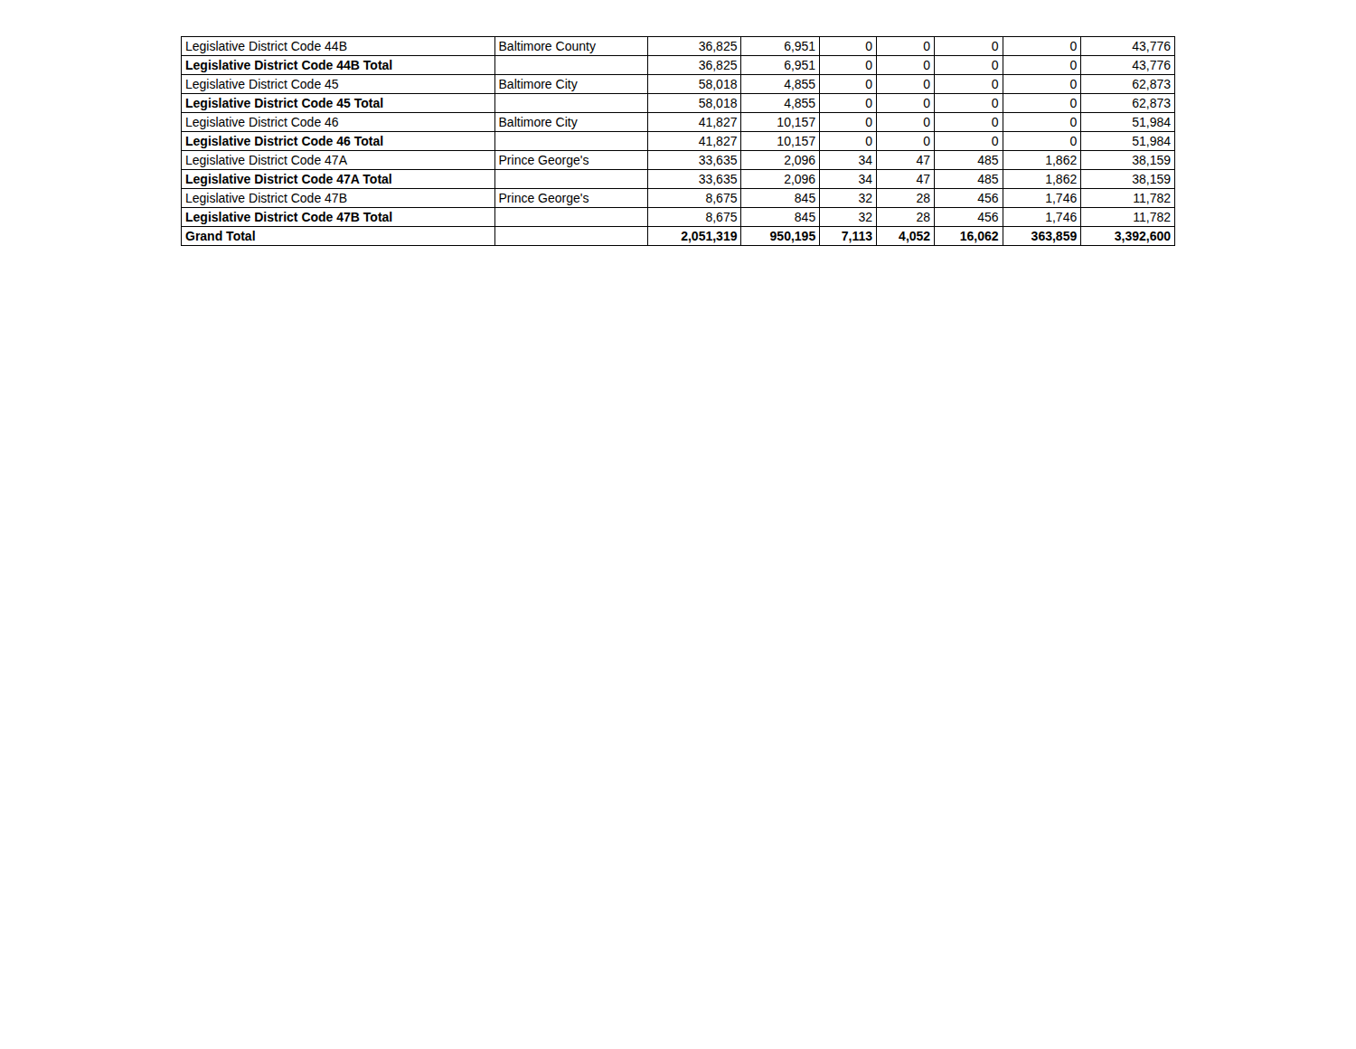| Legislative District Code 44B | Baltimore County | 36,825 | 6,951 | 0 | 0 | 0 | 0 | 43,776 |
| Legislative District Code 44B Total | | 36,825 | 6,951 | 0 | 0 | 0 | 0 | 43,776 |
| Legislative District Code 45 | Baltimore City | 58,018 | 4,855 | 0 | 0 | 0 | 0 | 62,873 |
| Legislative District Code 45 Total | | 58,018 | 4,855 | 0 | 0 | 0 | 0 | 62,873 |
| Legislative District Code 46 | Baltimore City | 41,827 | 10,157 | 0 | 0 | 0 | 0 | 51,984 |
| Legislative District Code 46 Total | | 41,827 | 10,157 | 0 | 0 | 0 | 0 | 51,984 |
| Legislative District Code 47A | Prince George's | 33,635 | 2,096 | 34 | 47 | 485 | 1,862 | 38,159 |
| Legislative District Code 47A Total | | 33,635 | 2,096 | 34 | 47 | 485 | 1,862 | 38,159 |
| Legislative District Code 47B | Prince George's | 8,675 | 845 | 32 | 28 | 456 | 1,746 | 11,782 |
| Legislative District Code 47B Total | | 8,675 | 845 | 32 | 28 | 456 | 1,746 | 11,782 |
| Grand Total | | 2,051,319 | 950,195 | 7,113 | 4,052 | 16,062 | 363,859 | 3,392,600 |